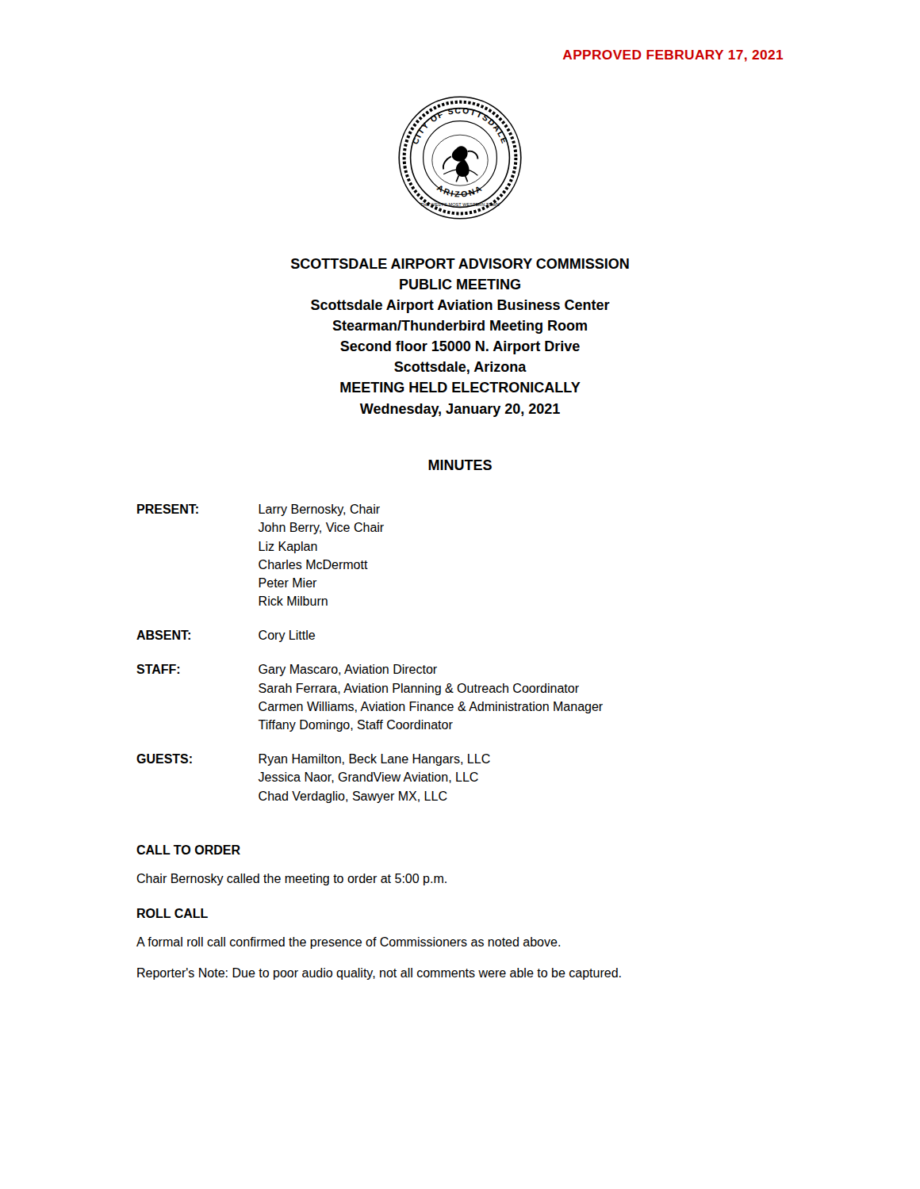APPROVED FEBRUARY 17, 2021
CITY OF SCOTTSDALE ARIZONA THE WEST'S MOST WESTERN TOWN
SCOTTSDALE AIRPORT ADVISORY COMMISSION
PUBLIC MEETING
Scottsdale Airport Aviation Business Center
Stearman/Thunderbird Meeting Room
Second floor 15000 N. Airport Drive
Scottsdale, Arizona
MEETING HELD ELECTRONICALLY
Wednesday, January 20, 2021
MINUTES
| PRESENT: | Larry Bernosky, Chair John Berry, Vice Chair Liz Kaplan Charles McDermott Peter Mier Rick Milburn |
| ABSENT: | Cory Little |
| STAFF: | Gary Mascaro, Aviation Director Sarah Ferrara, Aviation Planning & Outreach Coordinator Carmen Williams, Aviation Finance & Administration Manager Tiffany Domingo, Staff Coordinator |
| GUESTS: | Ryan Hamilton, Beck Lane Hangars, LLC Jessica Naor, GrandView Aviation, LLC Chad Verdaglio, Sawyer MX, LLC |
CALL TO ORDER
Chair Bernosky called the meeting to order at 5:00 p.m.
ROLL CALL
A formal roll call confirmed the presence of Commissioners as noted above.
Reporter's Note: Due to poor audio quality, not all comments were able to be captured.